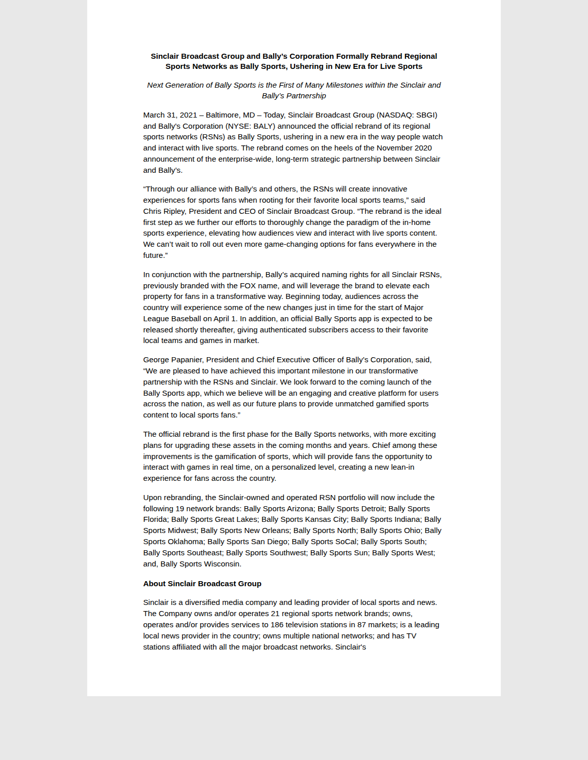Sinclair Broadcast Group and Bally’s Corporation Formally Rebrand Regional Sports Networks as Bally Sports, Ushering in New Era for Live Sports
Next Generation of Bally Sports is the First of Many Milestones within the Sinclair and Bally’s Partnership
March 31, 2021 – Baltimore, MD – Today, Sinclair Broadcast Group (NASDAQ: SBGI) and Bally's Corporation (NYSE: BALY) announced the official rebrand of its regional sports networks (RSNs) as Bally Sports, ushering in a new era in the way people watch and interact with live sports. The rebrand comes on the heels of the November 2020 announcement of the enterprise-wide, long-term strategic partnership between Sinclair and Bally’s.
“Through our alliance with Bally’s and others, the RSNs will create innovative experiences for sports fans when rooting for their favorite local sports teams,” said Chris Ripley, President and CEO of Sinclair Broadcast Group. “The rebrand is the ideal first step as we further our efforts to thoroughly change the paradigm of the in-home sports experience, elevating how audiences view and interact with live sports content. We can’t wait to roll out even more game-changing options for fans everywhere in the future.”
In conjunction with the partnership, Bally’s acquired naming rights for all Sinclair RSNs, previously branded with the FOX name, and will leverage the brand to elevate each property for fans in a transformative way. Beginning today, audiences across the country will experience some of the new changes just in time for the start of Major League Baseball on April 1. In addition, an official Bally Sports app is expected to be released shortly thereafter, giving authenticated subscribers access to their favorite local teams and games in market.
George Papanier, President and Chief Executive Officer of Bally’s Corporation, said, “We are pleased to have achieved this important milestone in our transformative partnership with the RSNs and Sinclair. We look forward to the coming launch of the Bally Sports app, which we believe will be an engaging and creative platform for users across the nation, as well as our future plans to provide unmatched gamified sports content to local sports fans.”
The official rebrand is the first phase for the Bally Sports networks, with more exciting plans for upgrading these assets in the coming months and years. Chief among these improvements is the gamification of sports, which will provide fans the opportunity to interact with games in real time, on a personalized level, creating a new lean-in experience for fans across the country.
Upon rebranding, the Sinclair-owned and operated RSN portfolio will now include the following 19 network brands: Bally Sports Arizona; Bally Sports Detroit; Bally Sports Florida; Bally Sports Great Lakes; Bally Sports Kansas City; Bally Sports Indiana; Bally Sports Midwest; Bally Sports New Orleans; Bally Sports North; Bally Sports Ohio; Bally Sports Oklahoma; Bally Sports San Diego; Bally Sports SoCal; Bally Sports South; Bally Sports Southeast; Bally Sports Southwest; Bally Sports Sun; Bally Sports West; and, Bally Sports Wisconsin.
About Sinclair Broadcast Group
Sinclair is a diversified media company and leading provider of local sports and news. The Company owns and/or operates 21 regional sports network brands; owns, operates and/or provides services to 186 television stations in 87 markets; is a leading local news provider in the country; owns multiple national networks; and has TV stations affiliated with all the major broadcast networks. Sinclair's